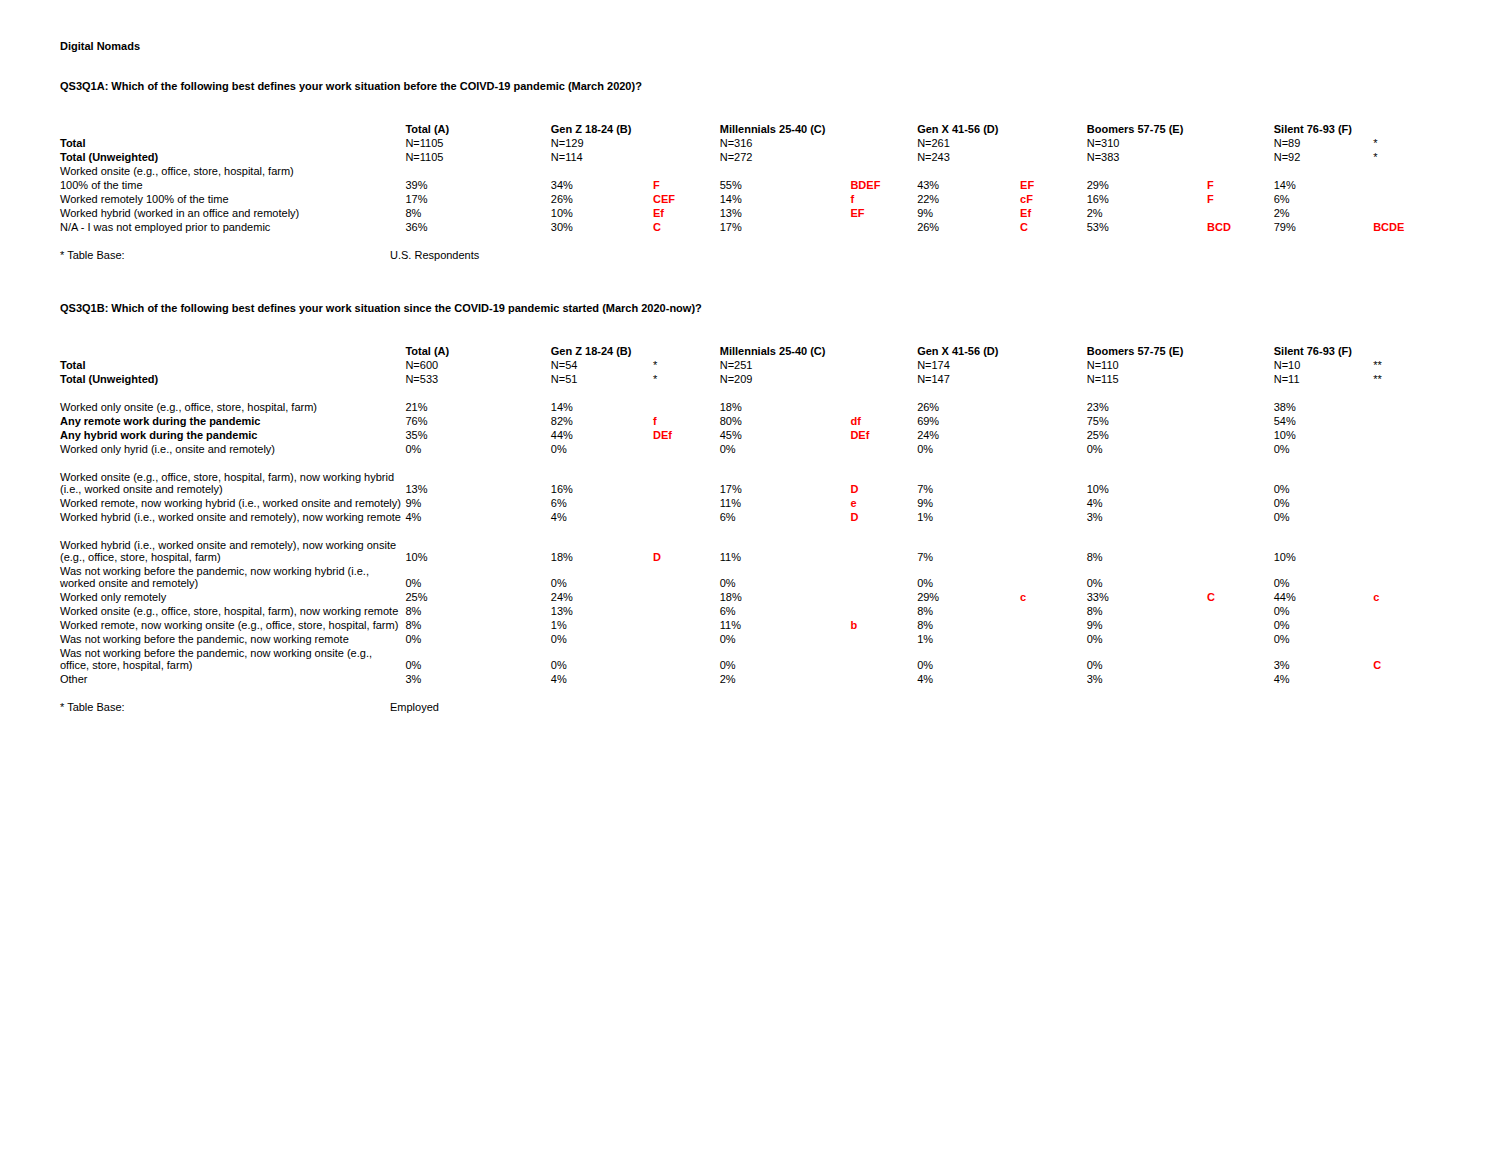Digital Nomads
QS3Q1A: Which of the following best defines your work situation before the COIVD-19 pandemic (March 2020)?
| | Total (A) | | Gen Z 18-24 (B) | | Millennials 25-40 (C) | | Gen X 41-56 (D) | | Boomers 57-75 (E) | | Silent 76-93 (F) | |
| --- | --- | --- | --- | --- | --- | --- | --- | --- | --- | --- | --- | --- |
| Total | N=1105 | | N=129 | | N=316 | | N=261 | | N=310 | | N=89 | * |
| Total (Unweighted) | N=1105 | | N=114 | | N=272 | | N=243 | | N=383 | | N=92 | * |
| Worked onsite (e.g., office, store, hospital, farm) | | | | | | | | | | | | |
| 100% of the time | 39% | | 34% | F | 55% | BDEF | 43% | EF | 29% | F | 14% | |
| Worked remotely 100% of the time | 17% | | 26% | CEF | 14% | f | 22% | cF | 16% | F | 6% | |
| Worked hybrid (worked in an office and remotely) | 8% | | 10% | Ef | 13% | EF | 9% | Ef | 2% | | 2% | |
| N/A - I was not employed prior to pandemic | 36% | | 30% | C | 17% | | 26% | C | 53% | BCD | 79% | BCDE |
| * Table Base: | U.S. Respondents |
QS3Q1B: Which of the following best defines your work situation since the COVID-19 pandemic started (March 2020-now)?
| | Total (A) | | Gen Z 18-24 (B) | | Millennials 25-40 (C) | | Gen X 41-56 (D) | | Boomers 57-75 (E) | | Silent 76-93 (F) | |
| --- | --- | --- | --- | --- | --- | --- | --- | --- | --- | --- | --- | --- |
| Total | N=600 | | N=54 | * | N=251 | | N=174 | | N=110 | | N=10 | ** |
| Total (Unweighted) | N=533 | | N=51 | * | N=209 | | N=147 | | N=115 | | N=11 | ** |
| Worked only onsite (e.g., office, store, hospital, farm) | 21% | | 14% | | 18% | | 26% | | 23% | | 38% | |
| Any remote work during the pandemic | 76% | | 82% | f | 80% | df | 69% | | 75% | | 54% | |
| Any hybrid work during the pandemic | 35% | | 44% | DEf | 45% | DEf | 24% | | 25% | | 10% | |
| Worked only hyrid (i.e., onsite and remotely) | 0% | | 0% | | 0% | | 0% | | 0% | | 0% | |
| Worked onsite (e.g., office, store, hospital, farm), now working hybrid (i.e., worked onsite and remotely) | 13% | | 16% | | 17% | D | 7% | | 10% | | 0% | |
| Worked remote, now working hybrid (i.e., worked onsite and remotely) | 9% | | 6% | | 11% | e | 9% | | 4% | | 0% | |
| Worked hybrid (i.e., worked onsite and remotely), now working remote | 4% | | 4% | | 6% | D | 1% | | 3% | | 0% | |
| Worked hybrid (i.e., worked onsite and remotely), now working onsite (e.g., office, store, hospital, farm) | 10% | | 18% | D | 11% | | 7% | | 8% | | 10% | |
| Was not working before the pandemic, now working hybrid (i.e., worked onsite and remotely) | 0% | | 0% | | 0% | | 0% | | 0% | | 0% | |
| Worked only remotely | 25% | | 24% | | 18% | | 29% | c | 33% | C | 44% | c |
| Worked onsite (e.g., office, store, hospital, farm), now working remote | 8% | | 13% | | 6% | | 8% | | 8% | | 0% | |
| Worked remote, now working onsite (e.g., office, store, hospital, farm) | 8% | | 1% | | 11% | b | 8% | | 9% | | 0% | |
| Was not working before the pandemic, now working remote | 0% | | 0% | | 0% | | 1% | | 0% | | 0% | |
| Was not working before the pandemic, now working onsite (e.g., office, store, hospital, farm) | 0% | | 0% | | 0% | | 0% | | 0% | | 3% | C |
| Other | 3% | | 4% | | 2% | | 4% | | 3% | | 4% | |
| * Table Base: | Employed |